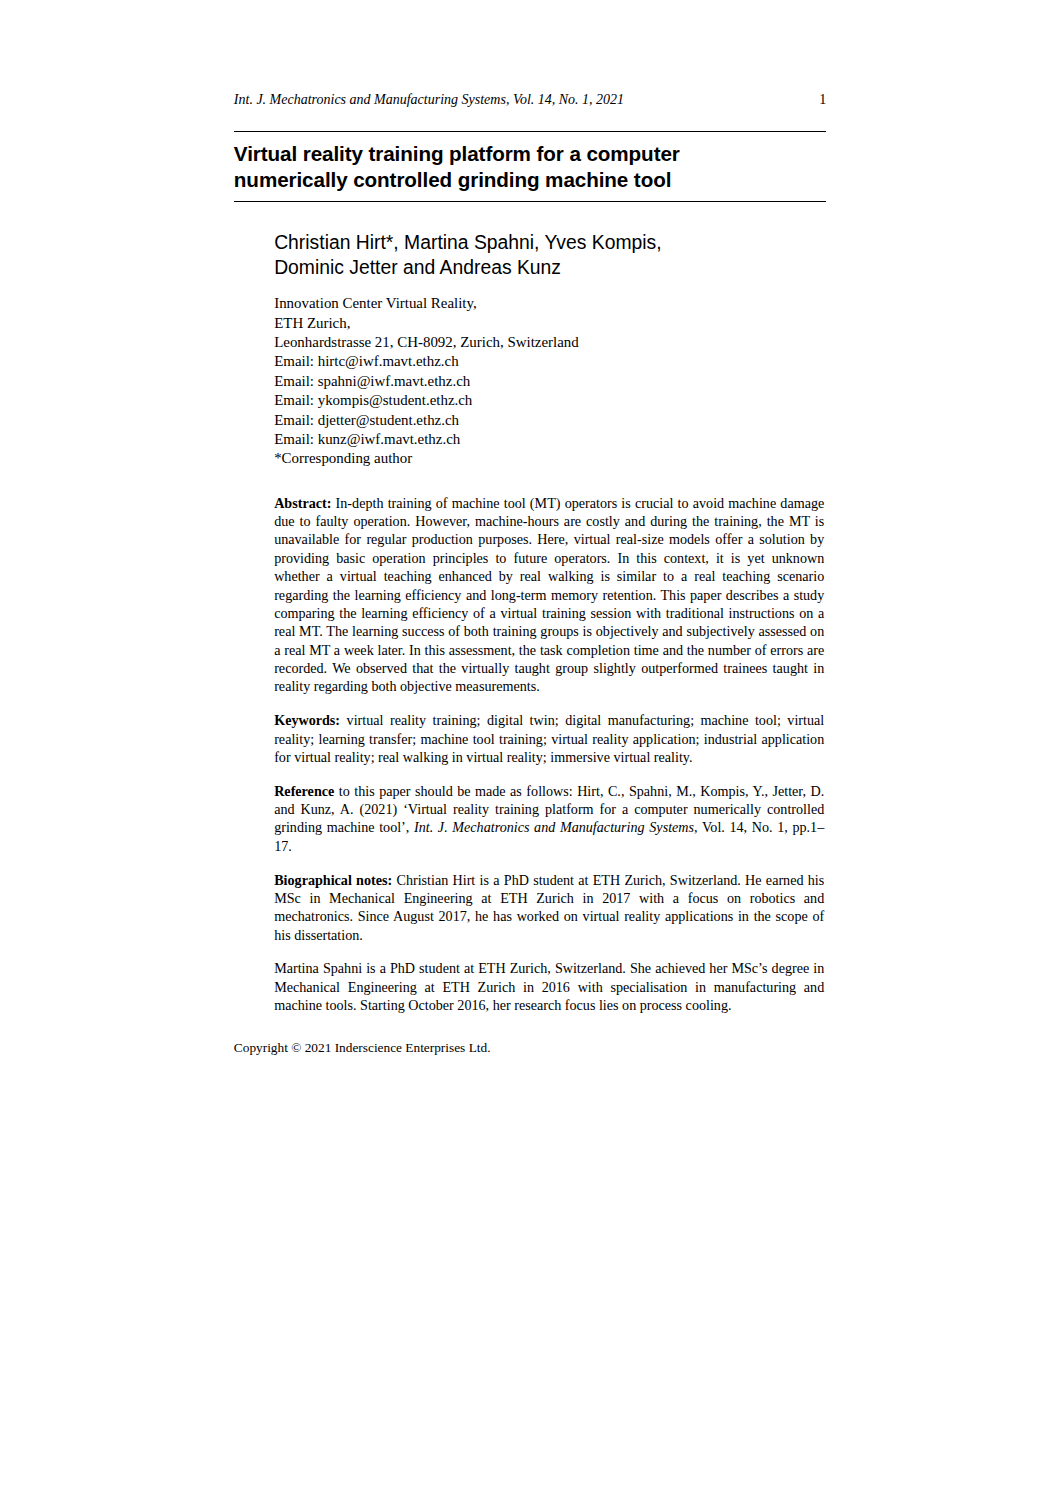Int. J. Mechatronics and Manufacturing Systems, Vol. 14, No. 1, 2021 1
Virtual reality training platform for a computer
numerically controlled grinding machine tool
Christian Hirt*, Martina Spahni, Yves Kompis,
Dominic Jetter and Andreas Kunz
Innovation Center Virtual Reality,
ETH Zurich,
Leonhardstrasse 21, CH-8092, Zurich, Switzerland
Email: hirtc@iwf.mavt.ethz.ch
Email: spahni@iwf.mavt.ethz.ch
Email: ykompis@student.ethz.ch
Email: djetter@student.ethz.ch
Email: kunz@iwf.mavt.ethz.ch
*Corresponding author
Abstract: In-depth training of machine tool (MT) operators is crucial to avoid machine damage due to faulty operation. However, machine-hours are costly and during the training, the MT is unavailable for regular production purposes. Here, virtual real-size models offer a solution by providing basic operation principles to future operators. In this context, it is yet unknown whether a virtual teaching enhanced by real walking is similar to a real teaching scenario regarding the learning efficiency and long-term memory retention. This paper describes a study comparing the learning efficiency of a virtual training session with traditional instructions on a real MT. The learning success of both training groups is objectively and subjectively assessed on a real MT a week later. In this assessment, the task completion time and the number of errors are recorded. We observed that the virtually taught group slightly outperformed trainees taught in reality regarding both objective measurements.
Keywords: virtual reality training; digital twin; digital manufacturing; machine tool; virtual reality; learning transfer; machine tool training; virtual reality application; industrial application for virtual reality; real walking in virtual reality; immersive virtual reality.
Reference to this paper should be made as follows: Hirt, C., Spahni, M., Kompis, Y., Jetter, D. and Kunz, A. (2021) ‘Virtual reality training platform for a computer numerically controlled grinding machine tool’, Int. J. Mechatronics and Manufacturing Systems, Vol. 14, No. 1, pp.1–17.
Biographical notes: Christian Hirt is a PhD student at ETH Zurich, Switzerland. He earned his MSc in Mechanical Engineering at ETH Zurich in 2017 with a focus on robotics and mechatronics. Since August 2017, he has worked on virtual reality applications in the scope of his dissertation.
Martina Spahni is a PhD student at ETH Zurich, Switzerland. She achieved her MSc’s degree in Mechanical Engineering at ETH Zurich in 2016 with specialisation in manufacturing and machine tools. Starting October 2016, her research focus lies on process cooling.
Copyright © 2021 Inderscience Enterprises Ltd.